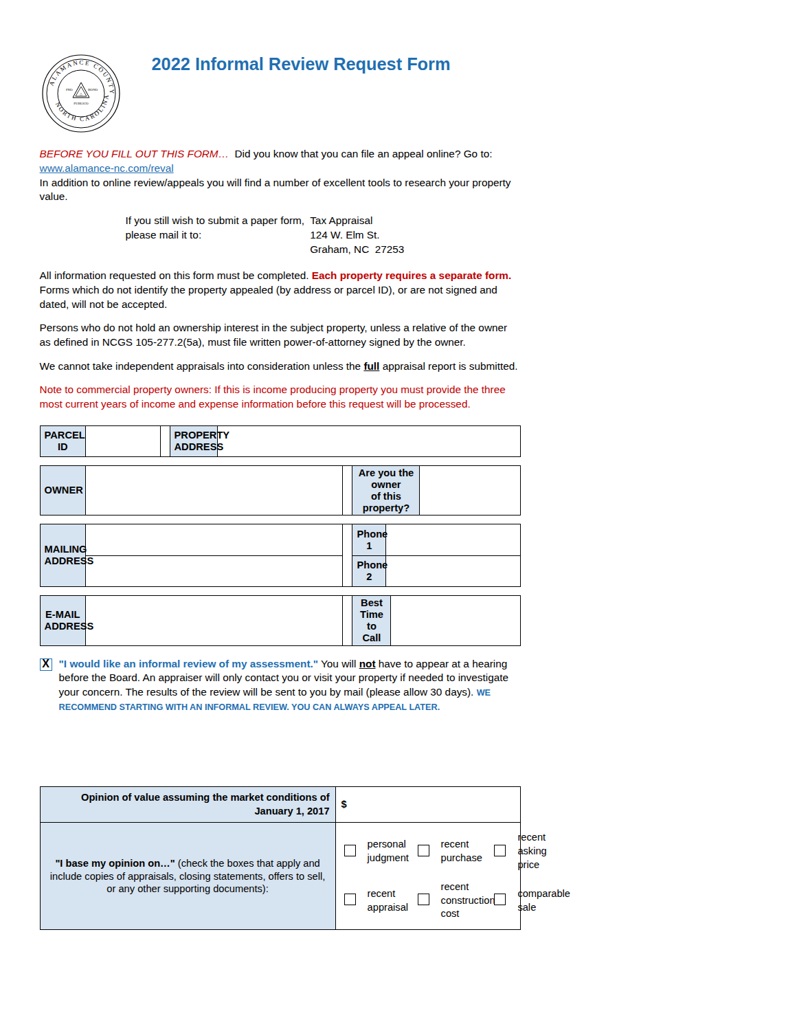ALAMANCE COUNTY NORTH CAROLINA △ PRO BONO PUBLICO
2022 Informal Review Request Form
BEFORE YOU FILL OUT THIS FORM… Did you know that you can file an appeal online? Go to: www.alamance-nc.com/reval
In addition to online review/appeals you will find a number of excellent tools to research your property value.
If you still wish to submit a paper form, please mail it to:
Tax Appraisal 124 W. Elm St. Graham, NC 27253
All information requested on this form must be completed. Each property requires a separate form. Forms which do not identify the property appealed (by address or parcel ID), or are not signed and dated, will not be accepted.
Persons who do not hold an ownership interest in the subject property, unless a relative of the owner as defined in NCGS 105-277.2(5a), must file written power-of-attorney signed by the owner.
We cannot take independent appraisals into consideration unless the full appraisal report is submitted.
Note to commercial property owners: If this is income producing property you must provide the three most current years of income and expense information before this request will be processed.
| PARCEL ID | | | PROPERTY ADDRESS | |
| OWNER | | | Are you the owner of this property? | |
| MAILING ADDRESS | | | Phone 1 | |
| | Phone 2 | |
| E-MAIL ADDRESS | | | Best Time to Call | |
X
"I would like an informal review of my assessment." You will not have to appear at a hearing before the Board. An appraiser will only contact you or visit your property if needed to investigate your concern. The results of the review will be sent to you by mail (please allow 30 days). WE RECOMMEND STARTING WITH AN INFORMAL REVIEW. YOU CAN ALWAYS APPEAL LATER.
| Opinion of value assuming the market conditions of January 1, 2017 | $ |
| "I base my opinion on…" (check the boxes that apply and include copies of appraisals, closing statements, offers to sell, or any other supporting documents): | / / personal judgment / / recent purchase / / recent asking price / / / recent appraisal / / recent construction cost / / comparable sale / |